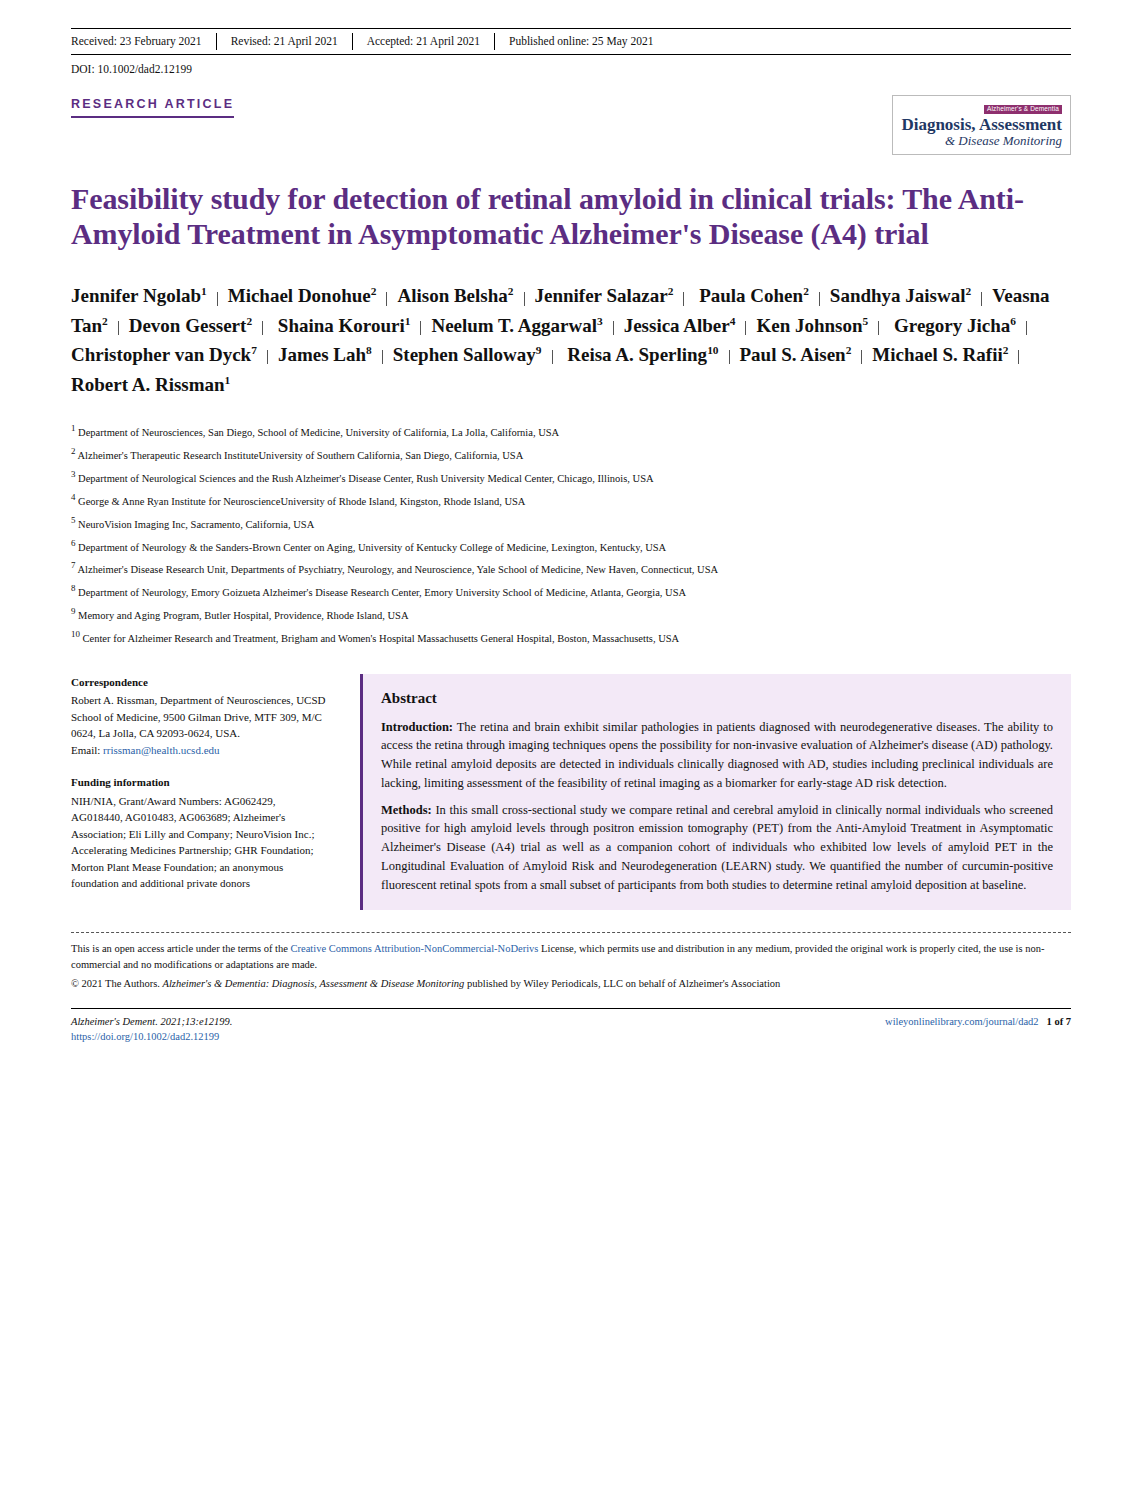Received: 23 February 2021 Revised: 21 April 2021 Accepted: 21 April 2021 Published online: 25 May 2021
DOI: 10.1002/dad2.12199
RESEARCH ARTICLE
Alzheimer's & Dementia
Diagnosis, Assessment
& Disease Monitoring
Feasibility study for detection of retinal amyloid in clinical trials: The Anti-Amyloid Treatment in Asymptomatic Alzheimer's Disease (A4) trial
Jennifer Ngolab1 Michael Donohue2 Alison Belsha2 Jennifer Salazar2 Paula Cohen2 Sandhya Jaiswal2 Veasna Tan2 Devon Gessert2 Shaina Korouri1 Neelum T. Aggarwal3 Jessica Alber4 Ken Johnson5 Gregory Jicha6 Christopher van Dyck7 James Lah8 Stephen Salloway9 Reisa A. Sperling10 Paul S. Aisen2 Michael S. Rafii2 Robert A. Rissman1
1 Department of Neurosciences, San Diego, School of Medicine, University of California, La Jolla, California, USA
2 Alzheimer's Therapeutic Research InstituteUniversity of Southern California, San Diego, California, USA
3 Department of Neurological Sciences and the Rush Alzheimer's Disease Center, Rush University Medical Center, Chicago, Illinois, USA
4 George & Anne Ryan Institute for NeuroscienceUniversity of Rhode Island, Kingston, Rhode Island, USA
5 NeuroVision Imaging Inc, Sacramento, California, USA
6 Department of Neurology & the Sanders-Brown Center on Aging, University of Kentucky College of Medicine, Lexington, Kentucky, USA
7 Alzheimer's Disease Research Unit, Departments of Psychiatry, Neurology, and Neuroscience, Yale School of Medicine, New Haven, Connecticut, USA
8 Department of Neurology, Emory Goizueta Alzheimer's Disease Research Center, Emory University School of Medicine, Atlanta, Georgia, USA
9 Memory and Aging Program, Butler Hospital, Providence, Rhode Island, USA
10 Center for Alzheimer Research and Treatment, Brigham and Women's Hospital Massachusetts General Hospital, Boston, Massachusetts, USA
Correspondence
Robert A. Rissman, Department of Neurosciences, UCSD School of Medicine, 9500 Gilman Drive, MTF 309, M/C 0624, La Jolla, CA 92093-0624, USA.
Email: rrissman@health.ucsd.edu
Funding information
NIH/NIA, Grant/Award Numbers: AG062429, AG018440, AG010483, AG063689; Alzheimer's Association; Eli Lilly and Company; NeuroVision Inc.; Accelerating Medicines Partnership; GHR Foundation; Morton Plant Mease Foundation; an anonymous foundation and additional private donors
Abstract
Introduction: The retina and brain exhibit similar pathologies in patients diagnosed with neurodegenerative diseases. The ability to access the retina through imaging techniques opens the possibility for non-invasive evaluation of Alzheimer's disease (AD) pathology. While retinal amyloid deposits are detected in individuals clinically diagnosed with AD, studies including preclinical individuals are lacking, limiting assessment of the feasibility of retinal imaging as a biomarker for early-stage AD risk detection.
Methods: In this small cross-sectional study we compare retinal and cerebral amyloid in clinically normal individuals who screened positive for high amyloid levels through positron emission tomography (PET) from the Anti-Amyloid Treatment in Asymptomatic Alzheimer's Disease (A4) trial as well as a companion cohort of individuals who exhibited low levels of amyloid PET in the Longitudinal Evaluation of Amyloid Risk and Neurodegeneration (LEARN) study. We quantified the number of curcumin-positive fluorescent retinal spots from a small subset of participants from both studies to determine retinal amyloid deposition at baseline.
This is an open access article under the terms of the Creative Commons Attribution-NonCommercial-NoDerivs License, which permits use and distribution in any medium, provided the original work is properly cited, the use is non-commercial and no modifications or adaptations are made.
© 2021 The Authors. Alzheimer's & Dementia: Diagnosis, Assessment & Disease Monitoring published by Wiley Periodicals, LLC on behalf of Alzheimer's Association
Alzheimer's Dement. 2021;13:e12199.
https://doi.org/10.1002/dad2.12199
wileyonlinelibrary.com/journal/dad2 1 of 7